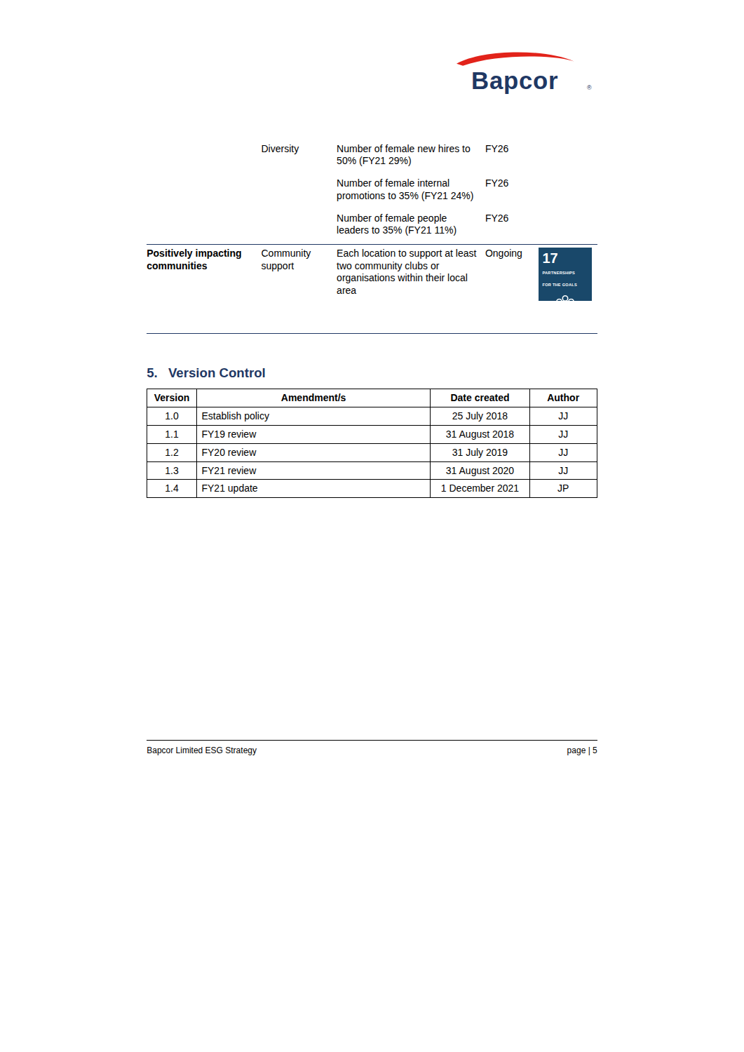Bapcor ®
| | Diversity | Number of female new hires to 50% (FY21 29%) | FY26 | |
| | | Number of female internal promotions to 35% (FY21 24%) | FY26 | |
| | | Number of female people leaders to 35% (FY21 11%) | FY26 | |
| Positively impacting communities | Community support | Each location to support at least two community clubs or organisations within their local area | Ongoing | 17 Partnerships for the goals |
5. Version Control
| Version | Amendment/s | Date created | Author |
| --- | --- | --- | --- |
| 1.0 | Establish policy | 25 July 2018 | JJ |
| 1.1 | FY19 review | 31 August 2018 | JJ |
| 1.2 | FY20 review | 31 July 2019 | JJ |
| 1.3 | FY21 review | 31 August 2020 | JJ |
| 1.4 | FY21 update | 1 December 2021 | JP |
Bapcor Limited ESG Strategy page | 5